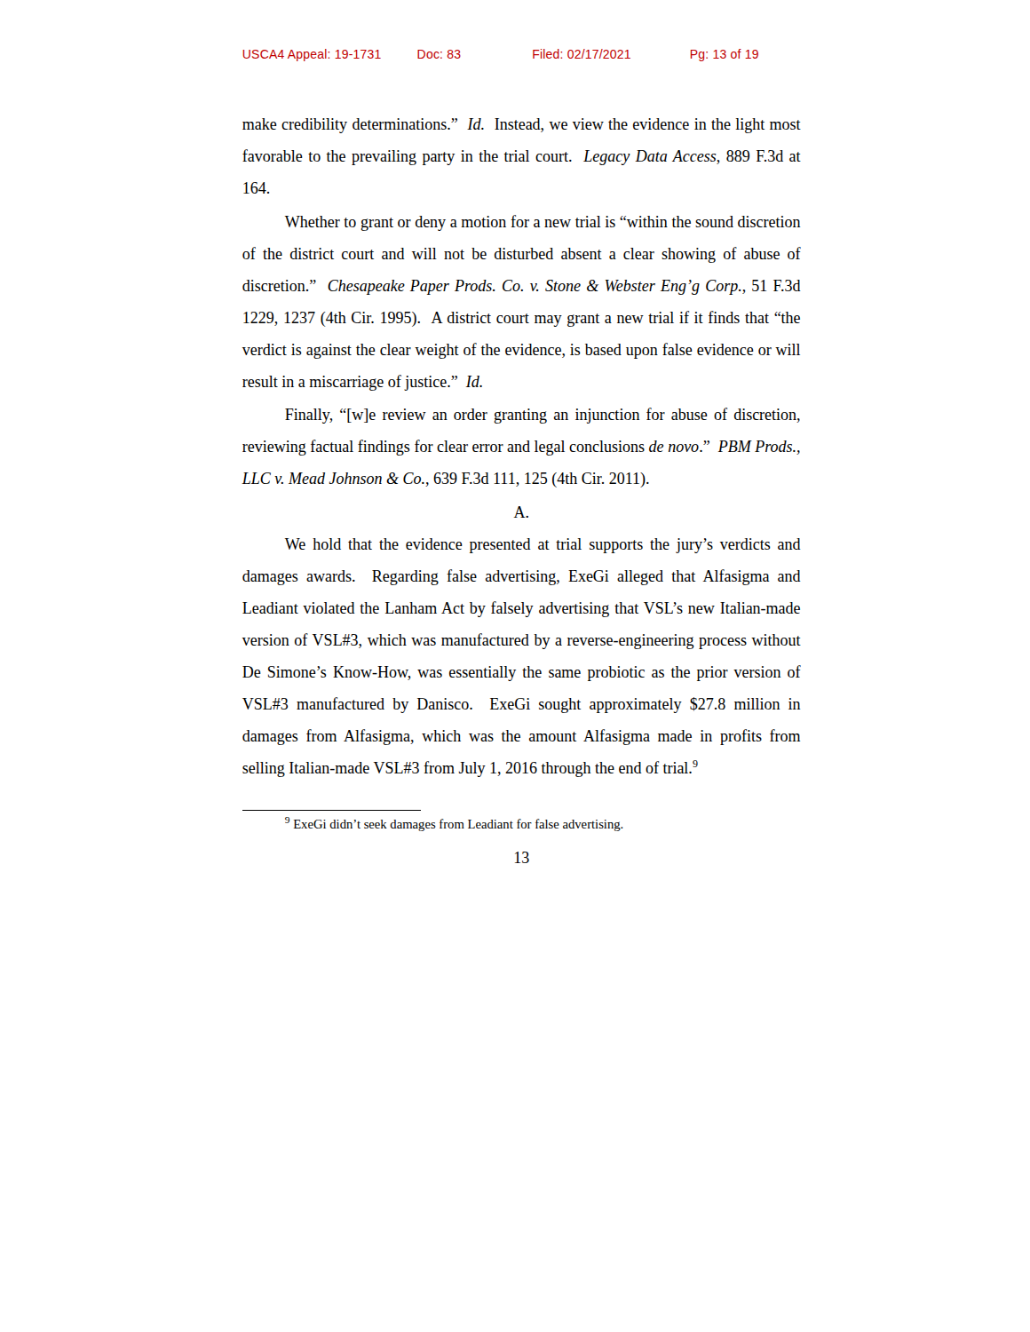USCA4 Appeal: 19-1731 Doc: 83 Filed: 02/17/2021 Pg: 13 of 19
make credibility determinations.” Id. Instead, we view the evidence in the light most favorable to the prevailing party in the trial court. Legacy Data Access, 889 F.3d at 164.
Whether to grant or deny a motion for a new trial is “within the sound discretion of the district court and will not be disturbed absent a clear showing of abuse of discretion.” Chesapeake Paper Prods. Co. v. Stone & Webster Eng’g Corp., 51 F.3d 1229, 1237 (4th Cir. 1995). A district court may grant a new trial if it finds that “the verdict is against the clear weight of the evidence, is based upon false evidence or will result in a miscarriage of justice.” Id.
Finally, “[w]e review an order granting an injunction for abuse of discretion, reviewing factual findings for clear error and legal conclusions de novo.” PBM Prods., LLC v. Mead Johnson & Co., 639 F.3d 111, 125 (4th Cir. 2011).
A.
We hold that the evidence presented at trial supports the jury’s verdicts and damages awards. Regarding false advertising, ExeGi alleged that Alfasigma and Leadiant violated the Lanham Act by falsely advertising that VSL’s new Italian-made version of VSL#3, which was manufactured by a reverse-engineering process without De Simone’s Know-How, was essentially the same probiotic as the prior version of VSL#3 manufactured by Danisco. ExeGi sought approximately $27.8 million in damages from Alfasigma, which was the amount Alfasigma made in profits from selling Italian-made VSL#3 from July 1, 2016 through the end of trial.9
9 ExeGi didn’t seek damages from Leadiant for false advertising.
13